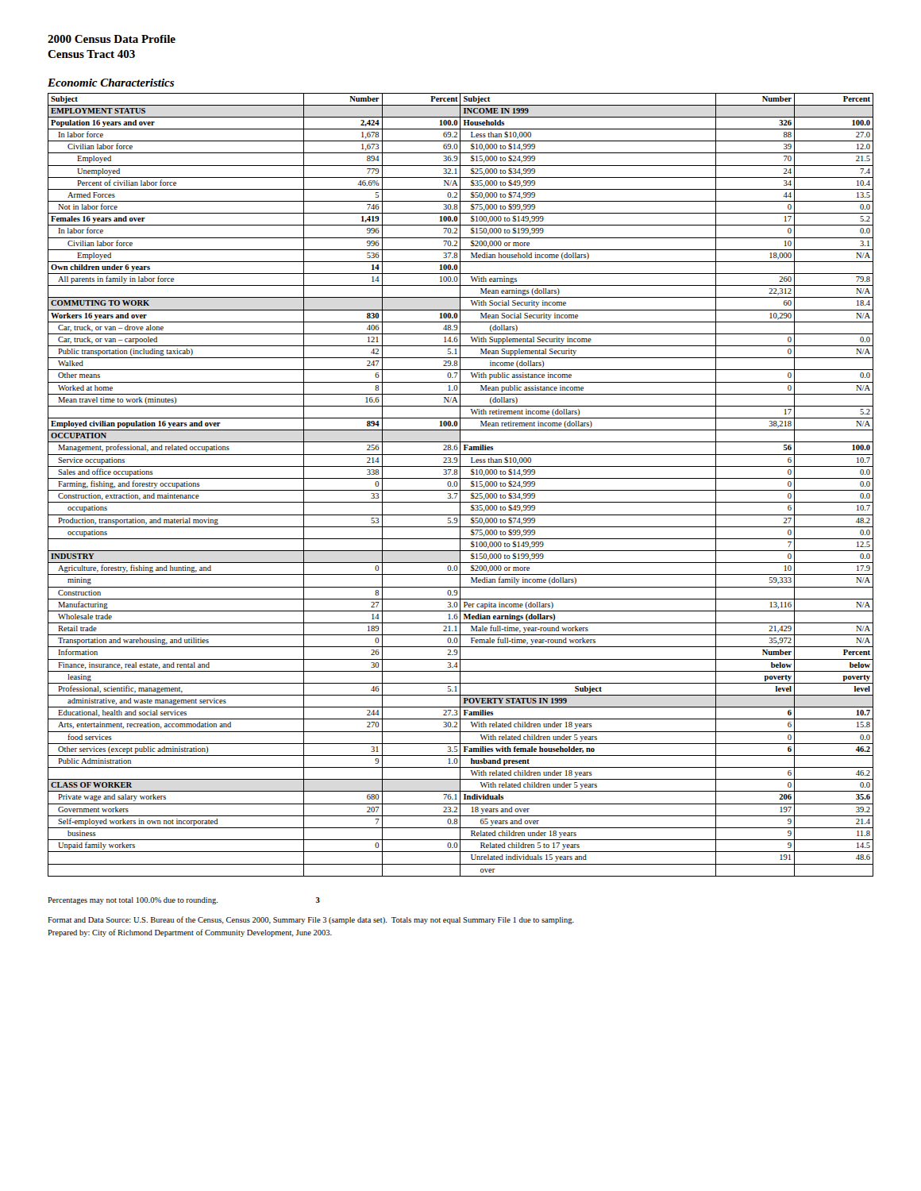2000 Census Data Profile
Census Tract 403
Economic Characteristics
| Subject | Number | Percent | Subject | Number | Percent |
| --- | --- | --- | --- | --- | --- |
| EMPLOYMENT STATUS | | | INCOME IN 1999 | | |
| Population 16 years and over | 2,424 | 100.0 | Households | 326 | 100.0 |
| In labor force | 1,678 | 69.2 | Less than $10,000 | 88 | 27.0 |
| Civilian labor force | 1,673 | 69.0 | $10,000 to $14,999 | 39 | 12.0 |
| Employed | 894 | 36.9 | $15,000 to $24,999 | 70 | 21.5 |
| Unemployed | 779 | 32.1 | $25,000 to $34,999 | 24 | 7.4 |
| Percent of civilian labor force | 46.6% | N/A | $35,000 to $49,999 | 34 | 10.4 |
| Armed Forces | 5 | 0.2 | $50,000 to $74,999 | 44 | 13.5 |
| Not in labor force | 746 | 30.8 | $75,000 to $99,999 | 0 | 0.0 |
| Females 16 years and over | 1,419 | 100.0 | $100,000 to $149,999 | 17 | 5.2 |
| In labor force | 996 | 70.2 | $150,000 to $199,999 | 0 | 0.0 |
| Civilian labor force | 996 | 70.2 | $200,000 or more | 10 | 3.1 |
| Employed | 536 | 37.8 | Median household income (dollars) | 18,000 | N/A |
| Own children under 6 years | 14 | 100.0 | | | |
| All parents in family in labor force | 14 | 100.0 | With earnings | 260 | 79.8 |
| | | | Mean earnings (dollars) | 22,312 | N/A |
| COMMUTING TO WORK | | | With Social Security income | 60 | 18.4 |
| Workers 16 years and over | 830 | 100.0 | Mean Social Security income | 10,290 | N/A |
| Car, truck, or van – drove alone | 406 | 48.9 | (dollars) | | |
| Car, truck, or van – carpooled | 121 | 14.6 | With Supplemental Security income | 0 | 0.0 |
| Public transportation (including taxicab) | 42 | 5.1 | Mean Supplemental Security | 0 | N/A |
| Walked | 247 | 29.8 | income (dollars) | | |
| Other means | 6 | 0.7 | With public assistance income | 0 | 0.0 |
| Worked at home | 8 | 1.0 | Mean public assistance income | 0 | N/A |
| Mean travel time to work (minutes) | 16.6 | N/A | (dollars) | | |
| | | | With retirement income (dollars) | 17 | 5.2 |
| Employed civilian population 16 years and over | 894 | 100.0 | Mean retirement income (dollars) | 38,218 | N/A |
| OCCUPATION | | | | | |
| Management, professional, and related occupations | 256 | 28.6 | Families | 56 | 100.0 |
| Service occupations | 214 | 23.9 | Less than $10,000 | 6 | 10.7 |
| Sales and office occupations | 338 | 37.8 | $10,000 to $14,999 | 0 | 0.0 |
| Farming, fishing, and forestry occupations | 0 | 0.0 | $15,000 to $24,999 | 0 | 0.0 |
| Construction, extraction, and maintenance | 33 | 3.7 | $25,000 to $34,999 | 0 | 0.0 |
| occupations | | | $35,000 to $49,999 | 6 | 10.7 |
| Production, transportation, and material moving | 53 | 5.9 | $50,000 to $74,999 | 27 | 48.2 |
| occupations | | | $75,000 to $99,999 | 0 | 0.0 |
| | | | $100,000 to $149,999 | 7 | 12.5 |
| INDUSTRY | | | $150,000 to $199,999 | 0 | 0.0 |
| Agriculture, forestry, fishing and hunting, and | 0 | 0.0 | $200,000 or more | 10 | 17.9 |
| mining | | | Median family income (dollars) | 59,333 | N/A |
| Construction | 8 | 0.9 | | | |
| Manufacturing | 27 | 3.0 | Per capita income (dollars) | 13,116 | N/A |
| Wholesale trade | 14 | 1.6 | Median earnings (dollars) | | |
| Retail trade | 189 | 21.1 | Male full-time, year-round workers | 21,429 | N/A |
| Transportation and warehousing, and utilities | 0 | 0.0 | Female full-time, year-round workers | 35,972 | N/A |
| Information | 26 | 2.9 | | Number | Percent |
| Finance, insurance, real estate, and rental and | 30 | 3.4 | | below | below |
| leasing | | | | poverty | poverty |
| Professional, scientific, management, | 46 | 5.1 | Subject | level | level |
| administrative, and waste management services | | | POVERTY STATUS IN 1999 | | |
| Educational, health and social services | 244 | 27.3 | Families | 6 | 10.7 |
| Arts, entertainment, recreation, accommodation and | 270 | 30.2 | With related children under 18 years | 6 | 15.8 |
| food services | | | With related children under 5 years | 0 | 0.0 |
| Other services (except public administration) | 31 | 3.5 | Families with female householder, no | 6 | 46.2 |
| Public Administration | 9 | 1.0 | husband present | | |
| | | | With related children under 18 years | 6 | 46.2 |
| CLASS OF WORKER | | | With related children under 5 years | 0 | 0.0 |
| Private wage and salary workers | 680 | 76.1 | Individuals | 206 | 35.6 |
| Government workers | 207 | 23.2 | 18 years and over | 197 | 39.2 |
| Self-employed workers in own not incorporated | 7 | 0.8 | 65 years and over | 9 | 21.4 |
| business | | | Related children under 18 years | 9 | 11.8 |
| Unpaid family workers | 0 | 0.0 | Related children 5 to 17 years | 9 | 14.5 |
| | | | Unrelated individuals 15 years and | 191 | 48.6 |
| | | | over | | |
Percentages may not total 100.0% due to rounding. 3
Format and Data Source: U.S. Bureau of the Census, Census 2000, Summary File 3 (sample data set). Totals may not equal Summary File 1 due to sampling.
Prepared by: City of Richmond Department of Community Development, June 2003.